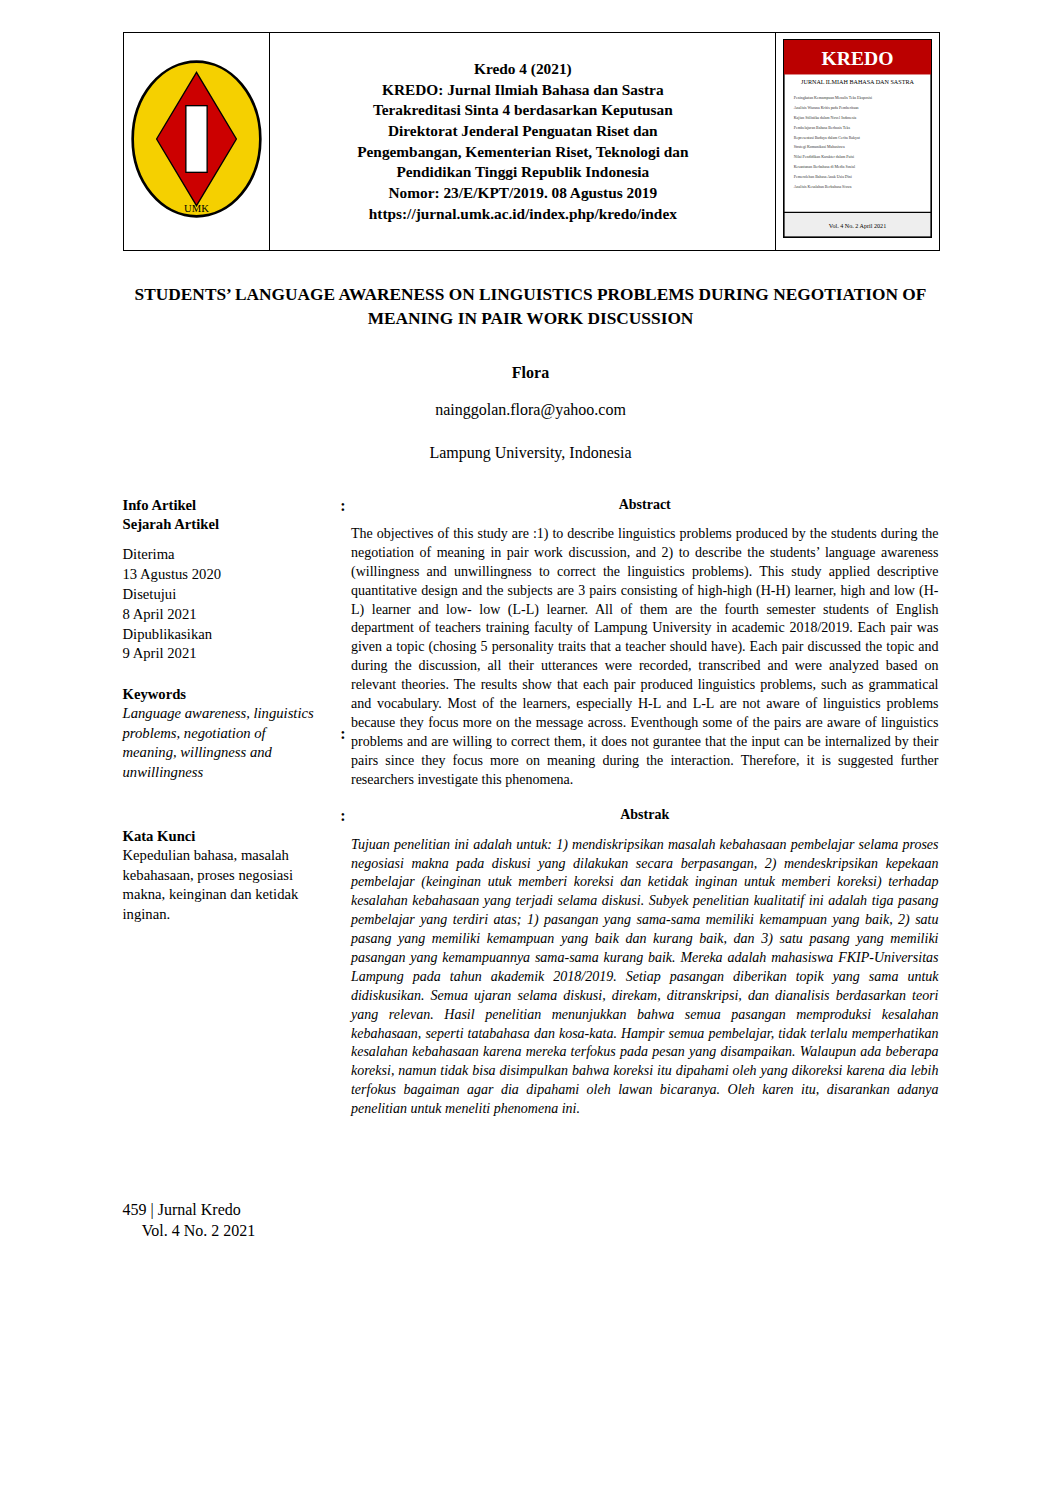Kredo 4 (2021)
KREDO: Jurnal Ilmiah Bahasa dan Sastra
Terakreditasi Sinta 4 berdasarkan Keputusan
Direktorat Jenderal Penguatan Riset dan
Pengembangan, Kementerian Riset, Teknologi dan
Pendidikan Tinggi Republik Indonesia
Nomor: 23/E/KPT/2019. 08 Agustus 2019
https://jurnal.umk.ac.id/index.php/kredo/index
Students’ Language Awareness on Linguistics Problems During Negotiation of Meaning in Pair Work Discussion
Flora
nainggolan.flora@yahoo.com
Lampung University, Indonesia
| Info Artikel Sejarah Artikel Diterima 13 Agustus 2020 Disetujui 8 April 2021 Dipublikasikan 9 April 2021 Keywords Language awareness, linguistics problems, negotiation of meaning, willingness and unwillingness | : : | Abstract The objectives of this study are :1) to describe linguistics problems produced by the students during the negotiation of meaning in pair work discussion, and 2) to describe the students’ language awareness (willingness and unwillingness to correct the linguistics problems). This study applied descriptive quantitative design and the subjects are 3 pairs consisting of high-high (H-H) learner, high and low (H-L) learner and low- low (L-L) learner. All of them are the fourth semester students of English department of teachers training faculty of Lampung University in academic 2018/2019. Each pair was given a topic (chosing 5 personality traits that a teacher should have). Each pair discussed the topic and during the discussion, all their utterances were recorded, transcribed and were analyzed based on relevant theories. The results show that each pair produced linguistics problems, such as grammatical and vocabulary. Most of the learners, especially H-L and L-L are not aware of linguistics problems because they focus more on the message across. Eventhough some of the pairs are aware of linguistics problems and are willing to correct them, it does not gurantee that the input can be internalized by their pairs since they focus more on meaning during the interaction. Therefore, it is suggested further researchers investigate this phenomena. |
| Kata Kunci Kepedulian bahasa, masalah kebahasaan, proses negosiasi makna, keinginan dan ketidak inginan. | : | Abstrak Tujuan penelitian ini adalah untuk: 1) mendiskripsikan masalah kebahasaan pembelajar selama proses negosiasi makna pada diskusi yang dilakukan secara berpasangan, 2) mendeskripsikan kepekaan pembelajar (keinginan utuk memberi koreksi dan ketidak inginan untuk memberi koreksi) terhadap kesalahan kebahasaan yang terjadi selama diskusi. Subyek penelitian kualitatif ini adalah tiga pasang pembelajar yang terdiri atas; 1) pasangan yang sama-sama memiliki kemampuan yang baik, 2) satu pasang yang memiliki kemampuan yang baik dan kurang baik, dan 3) satu pasang yang memiliki pasangan yang kemampuannya sama-sama kurang baik. Mereka adalah mahasiswa FKIP-Universitas Lampung pada tahun akademik 2018/2019. Setiap pasangan diberikan topik yang sama untuk didiskusikan. Semua ujaran selama diskusi, direkam, ditranskripsi, dan dianalisis berdasarkan teori yang relevan. Hasil penelitian menunjukkan bahwa semua pasangan memproduksi kesalahan kebahasaan, seperti tatabahasa dan kosa-kata. Hampir semua pembelajar, tidak terlalu memperhatikan kesalahan kebahasaan karena mereka terfokus pada pesan yang disampaikan. Walaupun ada beberapa koreksi, namun tidak bisa disimpulkan bahwa koreksi itu dipahami oleh yang dikoreksi karena dia lebih terfokus bagaiman agar dia dipahami oleh lawan bicaranya. Oleh karen itu, disarankan adanya penelitian untuk meneliti phenomena ini. |
459 | Jurnal Kredo
Vol. 4 No. 2 2021